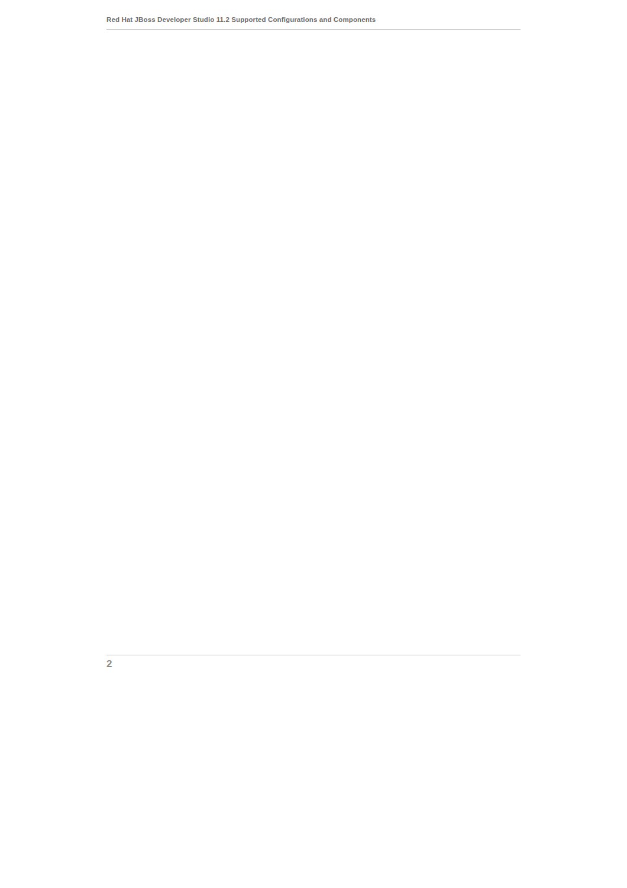Red Hat JBoss Developer Studio 11.2 Supported Configurations and Components
2